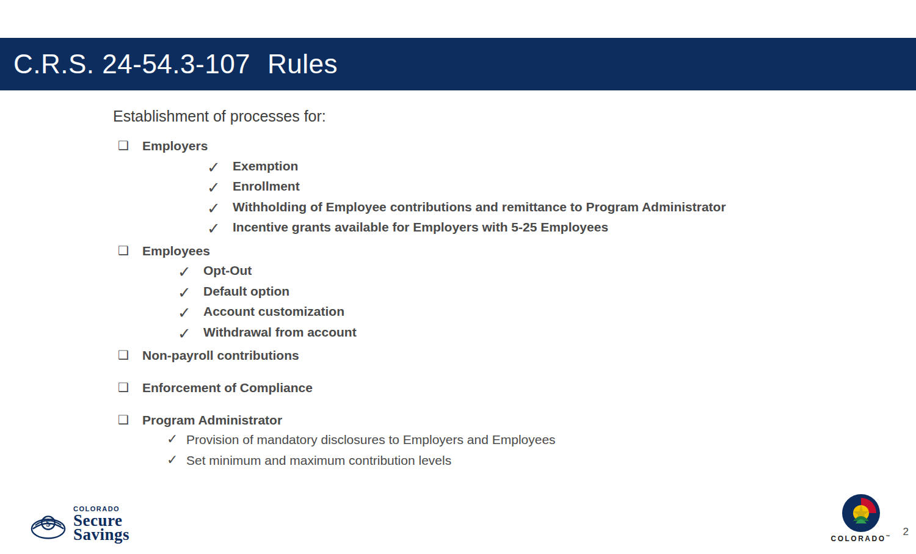C.R.S. 24-54.3-107 Rules
Establishment of processes for:
Employers
Exemption
Enrollment
Withholding of Employee contributions and remittance to Program Administrator
Incentive grants available for Employers with 5-25 Employees
Employees
Opt-Out
Default option
Account customization
Withdrawal from account
Non-payroll contributions
Enforcement of Compliance
Program Administrator
Provision of mandatory disclosures to Employers and Employees
Set minimum and maximum contribution levels
$
COLORADO
Secure
Savings
COLORADO™
2